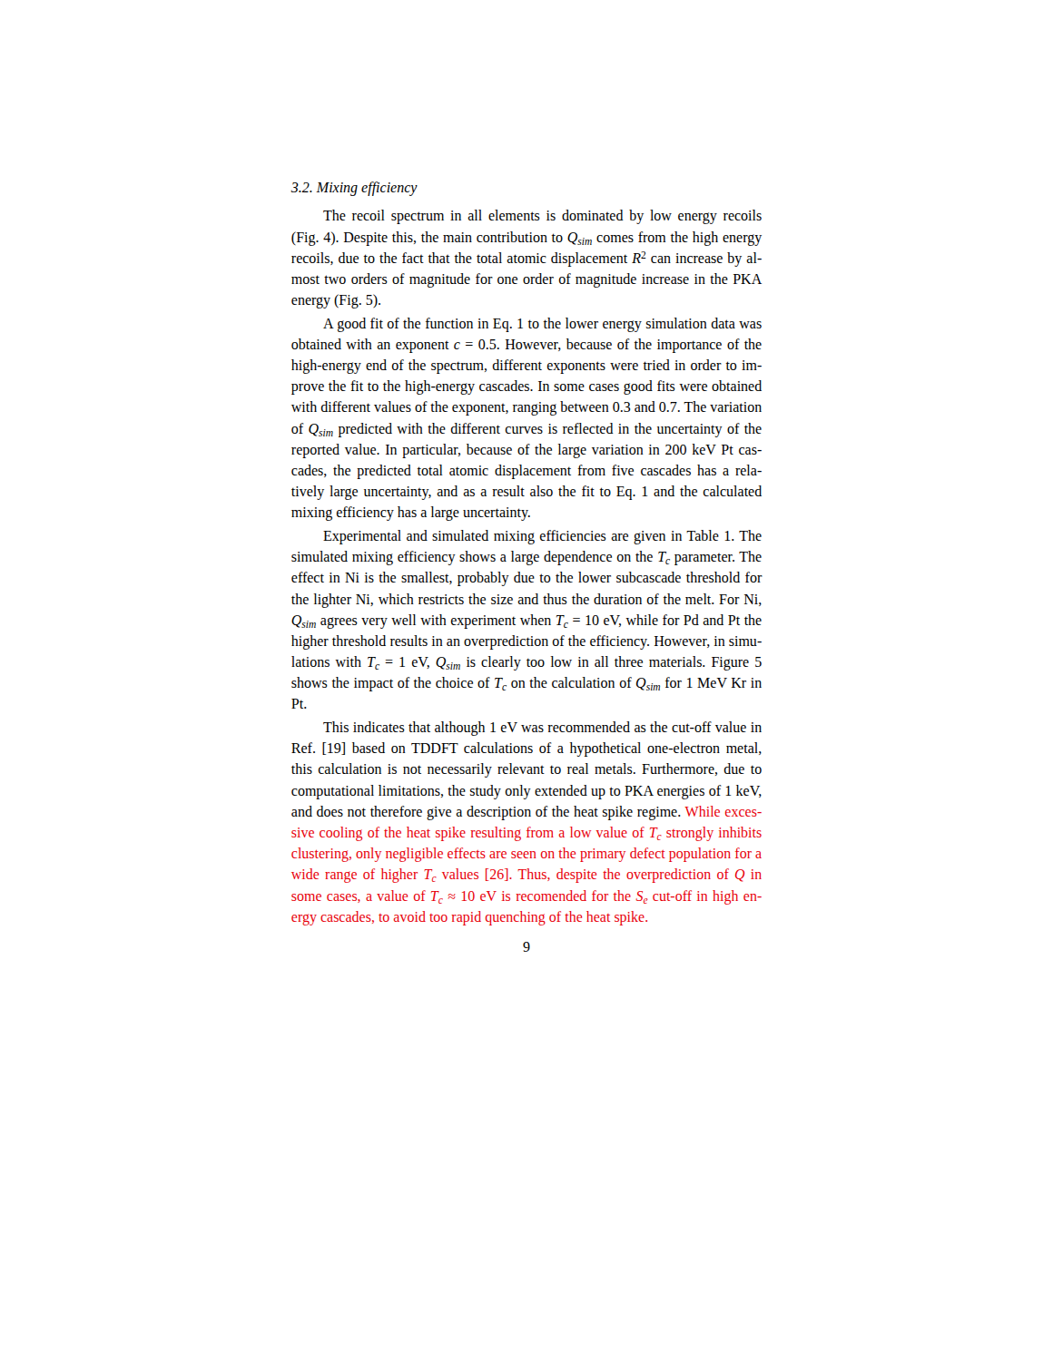3.2. Mixing efficiency
The recoil spectrum in all elements is dominated by low energy recoils (Fig. 4). Despite this, the main contribution to Qsim comes from the high energy recoils, due to the fact that the total atomic displacement R2 can increase by almost two orders of magnitude for one order of magnitude increase in the PKA energy (Fig. 5).
A good fit of the function in Eq. 1 to the lower energy simulation data was obtained with an exponent c = 0.5. However, because of the importance of the high-energy end of the spectrum, different exponents were tried in order to improve the fit to the high-energy cascades. In some cases good fits were obtained with different values of the exponent, ranging between 0.3 and 0.7. The variation of Qsim predicted with the different curves is reflected in the uncertainty of the reported value. In particular, because of the large variation in 200 keV Pt cascades, the predicted total atomic displacement from five cascades has a relatively large uncertainty, and as a result also the fit to Eq. 1 and the calculated mixing efficiency has a large uncertainty.
Experimental and simulated mixing efficiencies are given in Table 1. The simulated mixing efficiency shows a large dependence on the Tc parameter. The effect in Ni is the smallest, probably due to the lower subcascade threshold for the lighter Ni, which restricts the size and thus the duration of the melt. For Ni, Qsim agrees very well with experiment when Tc = 10 eV, while for Pd and Pt the higher threshold results in an overprediction of the efficiency. However, in simulations with Tc = 1 eV, Qsim is clearly too low in all three materials. Figure 5 shows the impact of the choice of Tc on the calculation of Qsim for 1 MeV Kr in Pt.
This indicates that although 1 eV was recommended as the cut-off value in Ref. [19] based on TDDFT calculations of a hypothetical one-electron metal, this calculation is not necessarily relevant to real metals. Furthermore, due to computational limitations, the study only extended up to PKA energies of 1 keV, and does not therefore give a description of the heat spike regime. While excessive cooling of the heat spike resulting from a low value of Tc strongly inhibits clustering, only negligible effects are seen on the primary defect population for a wide range of higher Tc values [26]. Thus, despite the overprediction of Q in some cases, a value of Tc ≈ 10 eV is recomended for the Se cut-off in high energy cascades, to avoid too rapid quenching of the heat spike.
9